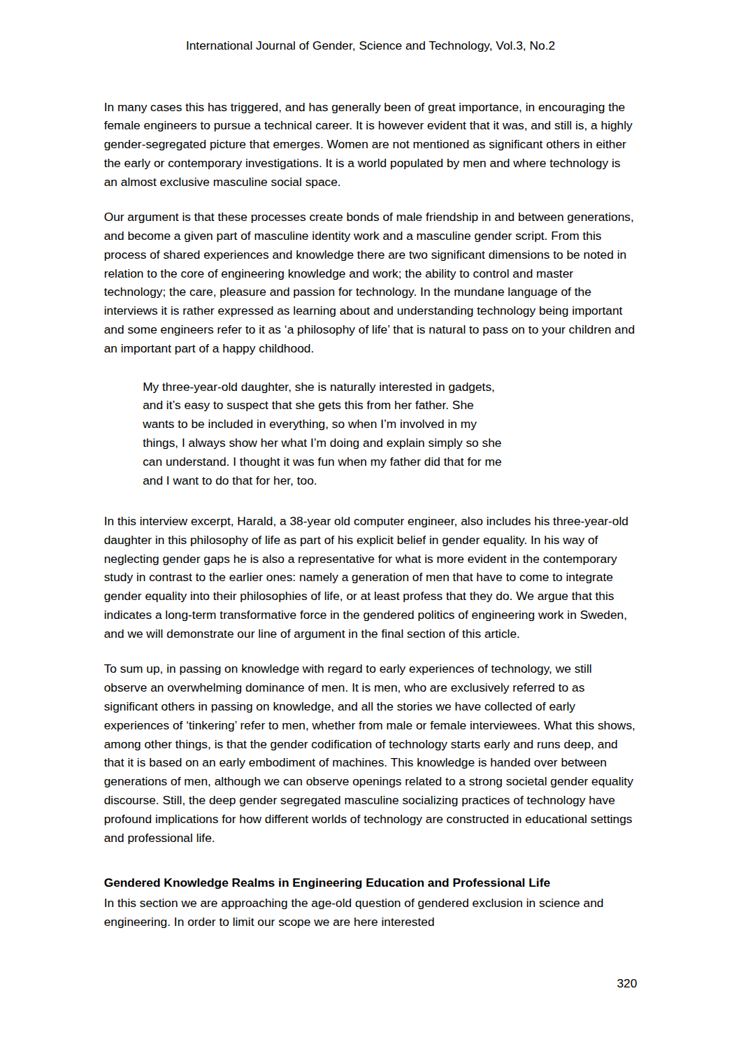International Journal of Gender, Science and Technology, Vol.3, No.2
In many cases this has triggered, and has generally been of great importance, in encouraging the female engineers to pursue a technical career. It is however evident that it was, and still is, a highly gender-segregated picture that emerges. Women are not mentioned as significant others in either the early or contemporary investigations. It is a world populated by men and where technology is an almost exclusive masculine social space.
Our argument is that these processes create bonds of male friendship in and between generations, and become a given part of masculine identity work and a masculine gender script. From this process of shared experiences and knowledge there are two significant dimensions to be noted in relation to the core of engineering knowledge and work; the ability to control and master technology; the care, pleasure and passion for technology. In the mundane language of the interviews it is rather expressed as learning about and understanding technology being important and some engineers refer to it as ‘a philosophy of life’ that is natural to pass on to your children and an important part of a happy childhood.
My three-year-old daughter, she is naturally interested in gadgets, and it’s easy to suspect that she gets this from her father. She wants to be included in everything, so when I’m involved in my things, I always show her what I’m doing and explain simply so she can understand. I thought it was fun when my father did that for me and I want to do that for her, too.
In this interview excerpt, Harald, a 38-year old computer engineer, also includes his three-year-old daughter in this philosophy of life as part of his explicit belief in gender equality. In his way of neglecting gender gaps he is also a representative for what is more evident in the contemporary study in contrast to the earlier ones: namely a generation of men that have to come to integrate gender equality into their philosophies of life, or at least profess that they do. We argue that this indicates a long-term transformative force in the gendered politics of engineering work in Sweden, and we will demonstrate our line of argument in the final section of this article.
To sum up, in passing on knowledge with regard to early experiences of technology, we still observe an overwhelming dominance of men. It is men, who are exclusively referred to as significant others in passing on knowledge, and all the stories we have collected of early experiences of ‘tinkering’ refer to men, whether from male or female interviewees. What this shows, among other things, is that the gender codification of technology starts early and runs deep, and that it is based on an early embodiment of machines. This knowledge is handed over between generations of men, although we can observe openings related to a strong societal gender equality discourse. Still, the deep gender segregated masculine socializing practices of technology have profound implications for how different worlds of technology are constructed in educational settings and professional life.
Gendered Knowledge Realms in Engineering Education and Professional Life
In this section we are approaching the age-old question of gendered exclusion in science and engineering. In order to limit our scope we are here interested
320